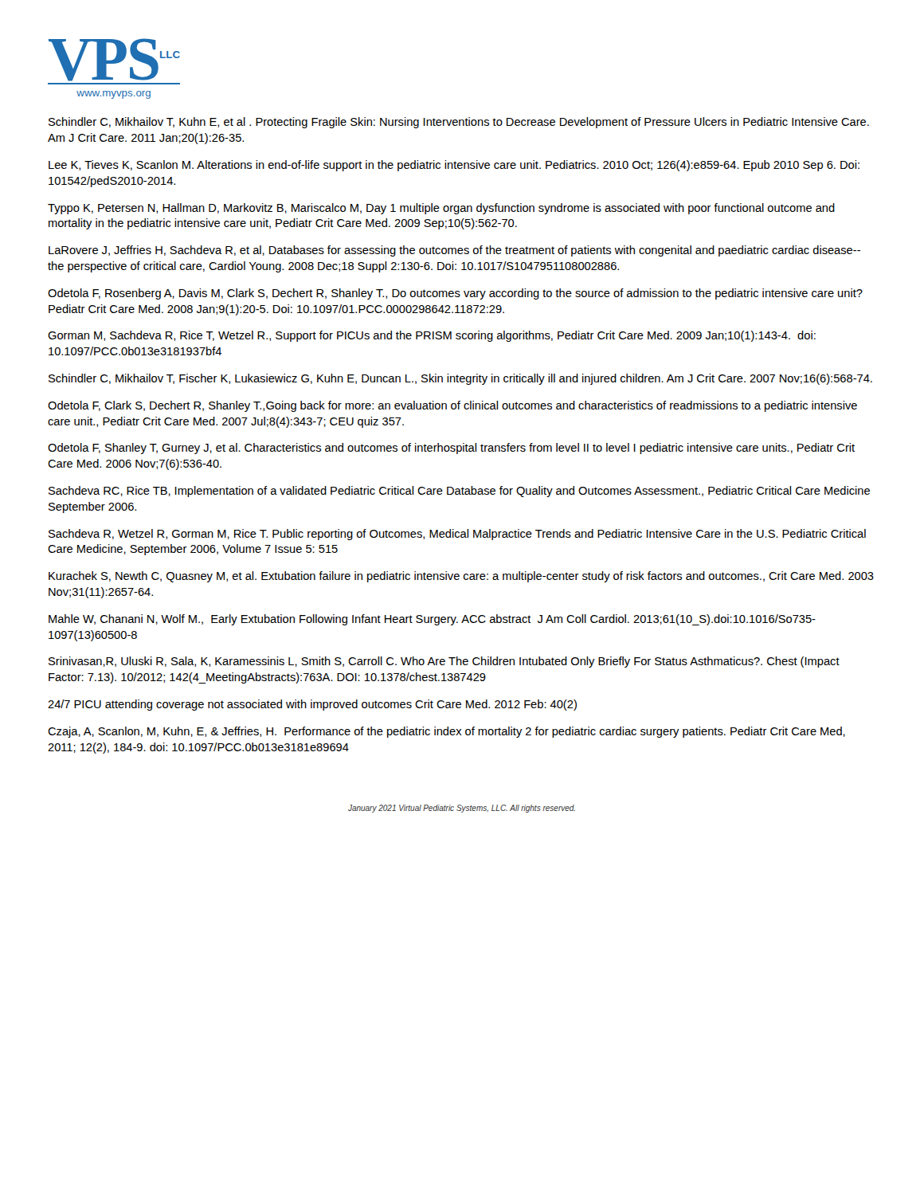VPSLLC
www.myvps.org
Schindler C, Mikhailov T, Kuhn E, et al . Protecting Fragile Skin: Nursing Interventions to Decrease Development of Pressure Ulcers in Pediatric Intensive Care. Am J Crit Care. 2011 Jan;20(1):26-35.
Lee K, Tieves K, Scanlon M. Alterations in end-of-life support in the pediatric intensive care unit. Pediatrics. 2010 Oct; 126(4):e859-64. Epub 2010 Sep 6. Doi: 101542/pedS2010-2014.
Typpo K, Petersen N, Hallman D, Markovitz B, Mariscalco M, Day 1 multiple organ dysfunction syndrome is associated with poor functional outcome and mortality in the pediatric intensive care unit, Pediatr Crit Care Med. 2009 Sep;10(5):562-70.
LaRovere J, Jeffries H, Sachdeva R, et al, Databases for assessing the outcomes of the treatment of patients with congenital and paediatric cardiac disease--the perspective of critical care, Cardiol Young. 2008 Dec;18 Suppl 2:130-6. Doi: 10.1017/S1047951108002886.
Odetola F, Rosenberg A, Davis M, Clark S, Dechert R, Shanley T., Do outcomes vary according to the source of admission to the pediatric intensive care unit? Pediatr Crit Care Med. 2008 Jan;9(1):20-5. Doi: 10.1097/01.PCC.0000298642.11872:29.
Gorman M, Sachdeva R, Rice T, Wetzel R., Support for PICUs and the PRISM scoring algorithms, Pediatr Crit Care Med. 2009 Jan;10(1):143-4. doi: 10.1097/PCC.0b013e3181937bf4
Schindler C, Mikhailov T, Fischer K, Lukasiewicz G, Kuhn E, Duncan L., Skin integrity in critically ill and injured children. Am J Crit Care. 2007 Nov;16(6):568-74.
Odetola F, Clark S, Dechert R, Shanley T.,Going back for more: an evaluation of clinical outcomes and characteristics of readmissions to a pediatric intensive care unit., Pediatr Crit Care Med. 2007 Jul;8(4):343-7; CEU quiz 357.
Odetola F, Shanley T, Gurney J, et al. Characteristics and outcomes of interhospital transfers from level II to level I pediatric intensive care units., Pediatr Crit Care Med. 2006 Nov;7(6):536-40.
Sachdeva RC, Rice TB, Implementation of a validated Pediatric Critical Care Database for Quality and Outcomes Assessment., Pediatric Critical Care Medicine September 2006.
Sachdeva R, Wetzel R, Gorman M, Rice T. Public reporting of Outcomes, Medical Malpractice Trends and Pediatric Intensive Care in the U.S. Pediatric Critical Care Medicine, September 2006, Volume 7 Issue 5: 515
Kurachek S, Newth C, Quasney M, et al. Extubation failure in pediatric intensive care: a multiple-center study of risk factors and outcomes., Crit Care Med. 2003 Nov;31(11):2657-64.
Mahle W, Chanani N, Wolf M., Early Extubation Following Infant Heart Surgery. ACC abstract J Am Coll Cardiol. 2013;61(10_S).doi:10.1016/So735-1097(13)60500-8
Srinivasan,R, Uluski R, Sala, K, Karamessinis L, Smith S, Carroll C. Who Are The Children Intubated Only Briefly For Status Asthmaticus?. Chest (Impact Factor: 7.13). 10/2012; 142(4_MeetingAbstracts):763A. DOI: 10.1378/chest.1387429
24/7 PICU attending coverage not associated with improved outcomes Crit Care Med. 2012 Feb: 40(2)
Czaja, A, Scanlon, M, Kuhn, E, & Jeffries, H. Performance of the pediatric index of mortality 2 for pediatric cardiac surgery patients. Pediatr Crit Care Med, 2011; 12(2), 184-9. doi: 10.1097/PCC.0b013e3181e89694
January 2021 Virtual Pediatric Systems, LLC. All rights reserved.